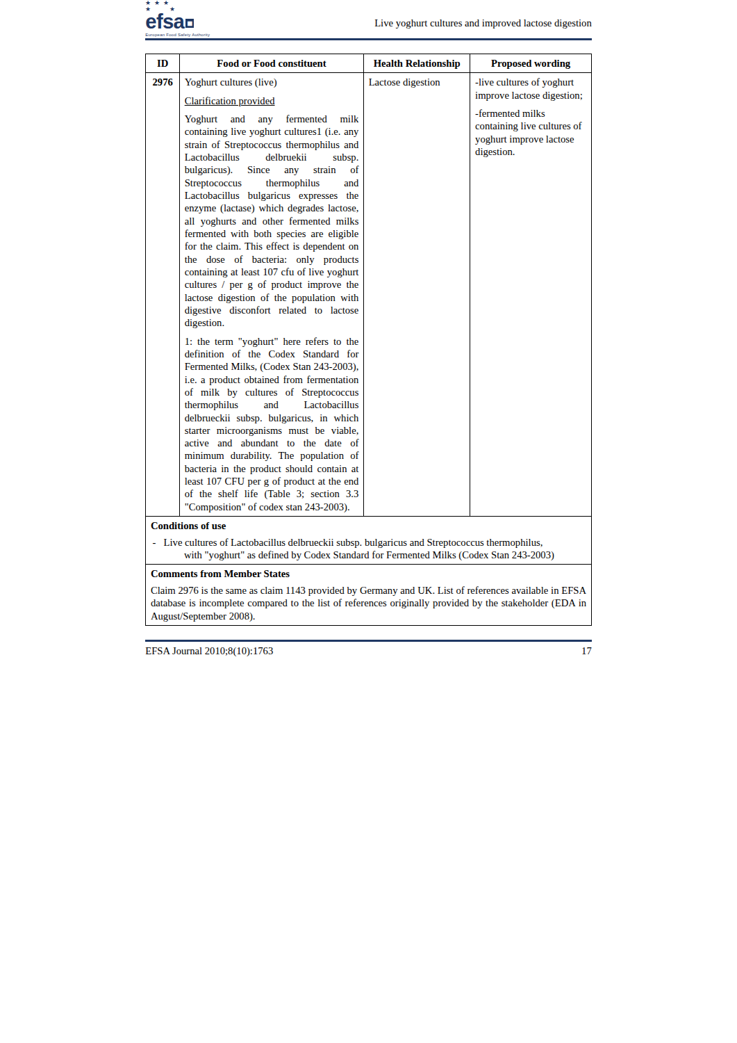★ ★ ★
★ ★ efsa■ European Food Safety Authority
Live yoghurt cultures and improved lactose digestion
| ID | Food or Food constituent | Health Relationship | Proposed wording |
| --- | --- | --- | --- |
| 2976 | Yoghurt cultures (live) Clarification provided Yoghurt and any fermented milk containing live yoghurt cultures1 (i.e. any strain of Streptococcus thermophilus and Lactobacillus delbruekii subsp. bulgaricus). Since any strain of Streptococcus thermophilus and Lactobacillus bulgaricus expresses the enzyme (lactase) which degrades lactose, all yoghurts and other fermented milks fermented with both species are eligible for the claim. This effect is dependent on the dose of bacteria: only products containing at least 107 cfu of live yoghurt cultures / per g of product improve the lactose digestion of the population with digestive disconfort related to lactose digestion. 1: the term "yoghurt" here refers to the definition of the Codex Standard for Fermented Milks, (Codex Stan 243-2003), i.e. a product obtained from fermentation of milk by cultures of Streptococcus thermophilus and Lactobacillus delbrueckii subsp. bulgaricus, in which starter microorganisms must be viable, active and abundant to the date of minimum durability. The population of bacteria in the product should contain at least 107 CFU per g of product at the end of the shelf life (Table 3; section 3.3 "Composition" of codex stan 243-2003). | Lactose digestion | -live cultures of yoghurt improve lactose digestion; -fermented milks containing live cultures of yoghurt improve lactose digestion. |
| Conditions of use Live cultures of Lactobacillus delbrueckii subsp. bulgaricus and Streptococcus thermophilus, with "yoghurt" as defined by Codex Standard for Fermented Milks (Codex Stan 243-2003) |
| Comments from Member States Claim 2976 is the same as claim 1143 provided by Germany and UK. List of references available in EFSA database is incomplete compared to the list of references originally provided by the stakeholder (EDA in August/September 2008). |
EFSA Journal 2010;8(10):1763 17